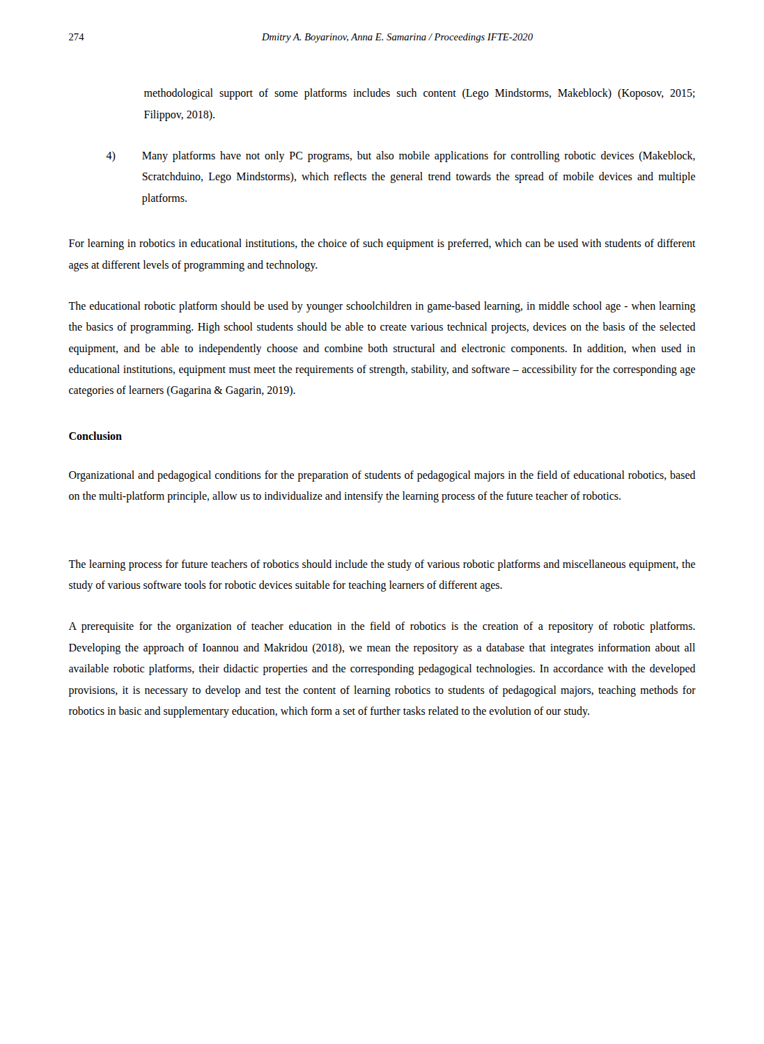274 Dmitry A. Boyarinov, Anna E. Samarina / Proceedings IFTE-2020
methodological support of some platforms includes such content (Lego Mindstorms, Makeblock) (Koposov, 2015; Filippov, 2018).
4) Many platforms have not only PC programs, but also mobile applications for controlling robotic devices (Makeblock, Scratchduino, Lego Mindstorms), which reflects the general trend towards the spread of mobile devices and multiple platforms.
For learning in robotics in educational institutions, the choice of such equipment is preferred, which can be used with students of different ages at different levels of programming and technology.
The educational robotic platform should be used by younger schoolchildren in game-based learning, in middle school age - when learning the basics of programming. High school students should be able to create various technical projects, devices on the basis of the selected equipment, and be able to independently choose and combine both structural and electronic components. In addition, when used in educational institutions, equipment must meet the requirements of strength, stability, and software – accessibility for the corresponding age categories of learners (Gagarina & Gagarin, 2019).
Conclusion
Organizational and pedagogical conditions for the preparation of students of pedagogical majors in the field of educational robotics, based on the multi-platform principle, allow us to individualize and intensify the learning process of the future teacher of robotics.
The learning process for future teachers of robotics should include the study of various robotic platforms and miscellaneous equipment, the study of various software tools for robotic devices suitable for teaching learners of different ages.
A prerequisite for the organization of teacher education in the field of robotics is the creation of a repository of robotic platforms. Developing the approach of Ioannou and Makridou (2018), we mean the repository as a database that integrates information about all available robotic platforms, their didactic properties and the corresponding pedagogical technologies. In accordance with the developed provisions, it is necessary to develop and test the content of learning robotics to students of pedagogical majors, teaching methods for robotics in basic and supplementary education, which form a set of further tasks related to the evolution of our study.